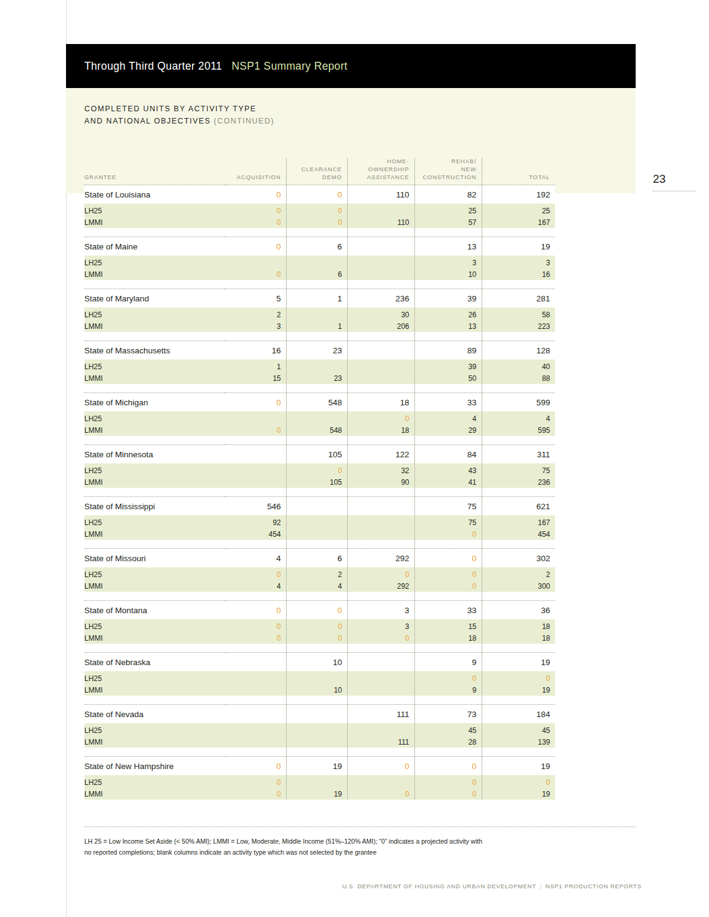Through Third Quarter 2011 NSP1 Summary Report
Completed Units by Activity Type
and National Objectives (continued)
23
| Grantee | Acquisition | Clearance Demo | Home- ownership Assistance | Rehab/ New Construction | Total |
| --- | --- | --- | --- | --- | --- |
| State of Louisiana | 0 | 0 | 110 | 82 | 192 |
| LH25 | 0 | 0 | | 25 | 25 |
| LMMI | 0 | 0 | 110 | 57 | 167 |
| State of Maine | 0 | 6 | | 13 | 19 |
| LH25 | | | | 3 | 3 |
| LMMI | 0 | 6 | | 10 | 16 |
| State of Maryland | 5 | 1 | 236 | 39 | 281 |
| LH25 | 2 | | 30 | 26 | 58 |
| LMMI | 3 | 1 | 206 | 13 | 223 |
| State of Massachusetts | 16 | 23 | | 89 | 128 |
| LH25 | 1 | | | 39 | 40 |
| LMMI | 15 | 23 | | 50 | 88 |
| State of Michigan | 0 | 548 | 18 | 33 | 599 |
| LH25 | | | 0 | 4 | 4 |
| LMMI | 0 | 548 | 18 | 29 | 595 |
| State of Minnesota | | 105 | 122 | 84 | 311 |
| LH25 | | 0 | 32 | 43 | 75 |
| LMMI | | 105 | 90 | 41 | 236 |
| State of Mississippi | 546 | | | 75 | 621 |
| LH25 | 92 | | | 75 | 167 |
| LMMI | 454 | | | 0 | 454 |
| State of Missouri | 4 | 6 | 292 | 0 | 302 |
| LH25 | 0 | 2 | 0 | 0 | 2 |
| LMMI | 4 | 4 | 292 | 0 | 300 |
| State of Montana | 0 | 0 | 3 | 33 | 36 |
| LH25 | 0 | 0 | 3 | 15 | 18 |
| LMMI | 0 | 0 | 0 | 18 | 18 |
| State of Nebraska | | 10 | | 9 | 19 |
| LH25 | | | | 0 | 0 |
| LMMI | | 10 | | 9 | 19 |
| State of Nevada | | | 111 | 73 | 184 |
| LH25 | | | | 45 | 45 |
| LMMI | | | 111 | 28 | 139 |
| State of New Hampshire | 0 | 19 | 0 | 0 | 19 |
| LH25 | 0 | | | 0 | 0 |
| LMMI | 0 | 19 | 0 | 0 | 19 |
LH 25 = Low Income Set Aside (< 50% AMI); LMMI = Low, Moderate, Middle Income (51%–120% AMI); “0” indicates a projected activity with
no reported completions; blank columns indicate an activity type which was not selected by the grantee
U.S. Department of Housing and Urban Development|NSP1 Production Reports